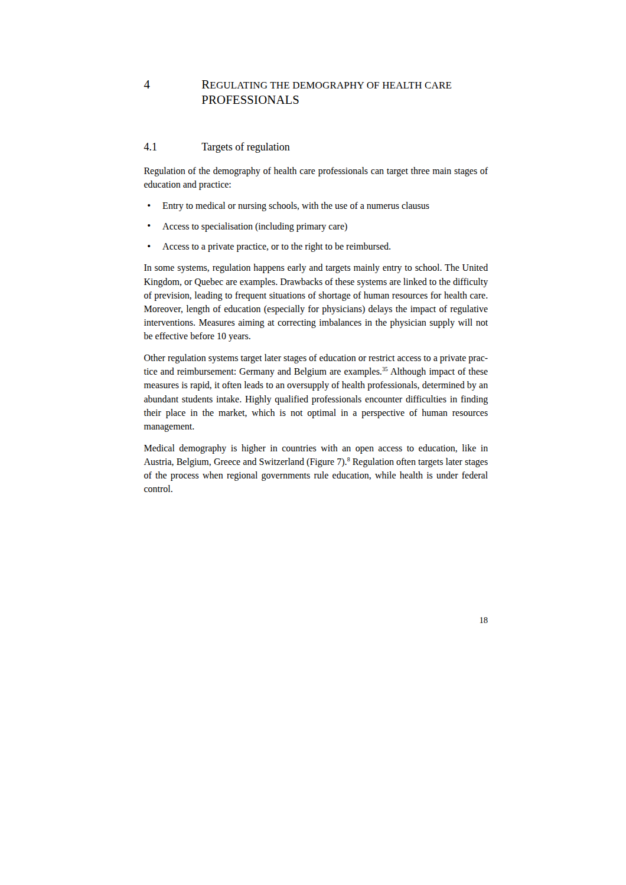4 REGULATING THE DEMOGRAPHY OF HEALTH CARE
PROFESSIONALS
4.1 Targets of regulation
Regulation of the demography of health care professionals can target three main stages of education and practice:
Entry to medical or nursing schools, with the use of a numerus clausus
Access to specialisation (including primary care)
Access to a private practice, or to the right to be reimbursed.
In some systems, regulation happens early and targets mainly entry to school. The United Kingdom, or Quebec are examples. Drawbacks of these systems are linked to the difficulty of prevision, leading to frequent situations of shortage of human resources for health care. Moreover, length of education (especially for physicians) delays the impact of regulative interventions. Measures aiming at correcting imbalances in the physician supply will not be effective before 10 years.
Other regulation systems target later stages of education or restrict access to a private practice and reimbursement: Germany and Belgium are examples.35 Although impact of these measures is rapid, it often leads to an oversupply of health professionals, determined by an abundant students intake. Highly qualified professionals encounter difficulties in finding their place in the market, which is not optimal in a perspective of human resources management.
Medical demography is higher in countries with an open access to education, like in Austria, Belgium, Greece and Switzerland (Figure 7).8 Regulation often targets later stages of the process when regional governments rule education, while health is under federal control.
18